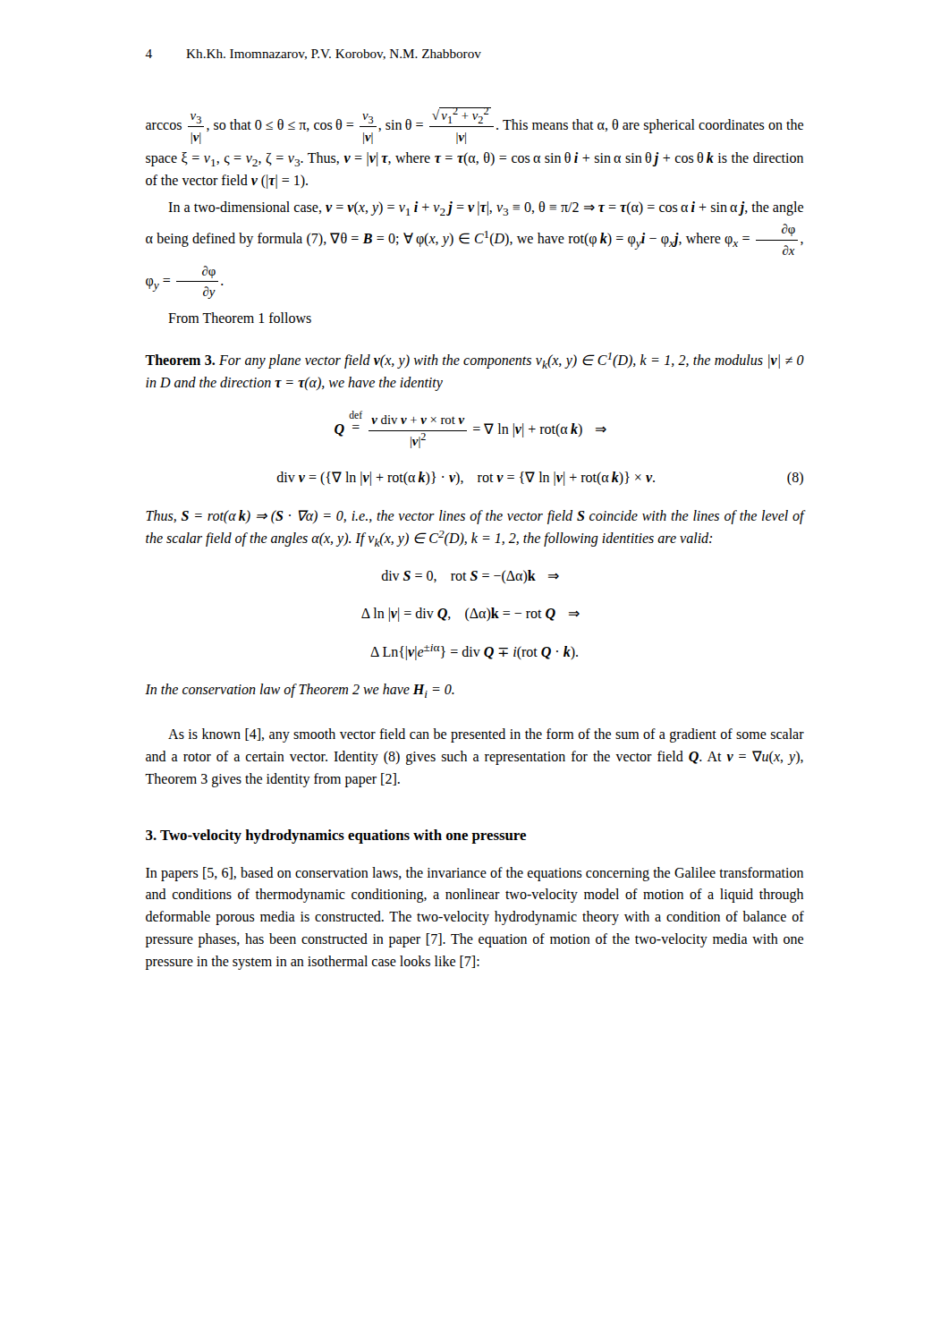4 Kh.Kh. Imomnazarov, P.V. Korobov, N.M. Zhabborov
arccos v3|v|, so that 0 ≤ θ ≤ π, cos θ = v3|v|, sin θ = √v12 + v22|v|. This means that α, θ are spherical coordinates on the space ξ = v1, ς = v2, ζ = v3. Thus, v = |v| τ, where τ = τ(α, θ) = cos α sin θ i + sin α sin θ j + cos θ k is the direction of the vector field v (|τ| = 1).
In a two-dimensional case, v = v(x, y) = v1 i + v2 j = v |τ|, v3 ≡ 0, θ ≡ π/2 ⇒ τ = τ(α) = cos α i + sin α j, the angle α being defined by formula (7), ∇θ = B = 0; ∀ φ(x, y) ∈ C1(D), we have rot(φ k) = φyi − φxj, where φx = ∂φ∂x, φy = ∂φ∂y.
From Theorem 1 follows
Theorem 3. For any plane vector field v(x, y) with the components vk(x, y) ∈ C1(D), k = 1, 2, the modulus |v| ≠ 0 in D and the direction τ = τ(α), we have the identity
Q def= v div v + v × rot v|v|2 = ∇ ln |v| + rot(α k) ⇒
div v = ({∇ ln |v| + rot(α k)} · v), rot v = {∇ ln |v| + rot(α k)} × v. (8)
Thus, S = rot(α k) ⇒ (S · ∇α) = 0, i.e., the vector lines of the vector field S coincide with the lines of the level of the scalar field of the angles α(x, y). If vk(x, y) ∈ C2(D), k = 1, 2, the following identities are valid:
div S = 0, rot S = −(Δα)k ⇒
Δ ln |v| = div Q, (Δα)k = − rot Q ⇒
Δ Ln{|v|e±iα} = div Q ∓ i(rot Q · k).
In the conservation law of Theorem 2 we have Hi = 0.
As is known [4], any smooth vector field can be presented in the form of the sum of a gradient of some scalar and a rotor of a certain vector. Identity (8) gives such a representation for the vector field Q. At v = ∇u(x, y), Theorem 3 gives the identity from paper [2].
3. Two-velocity hydrodynamics equations with one pressure
In papers [5, 6], based on conservation laws, the invariance of the equations concerning the Galilee transformation and conditions of thermodynamic conditioning, a nonlinear two-velocity model of motion of a liquid through deformable porous media is constructed. The two-velocity hydrodynamic theory with a condition of balance of pressure phases, has been constructed in paper [7]. The equation of motion of the two-velocity media with one pressure in the system in an isothermal case looks like [7]: